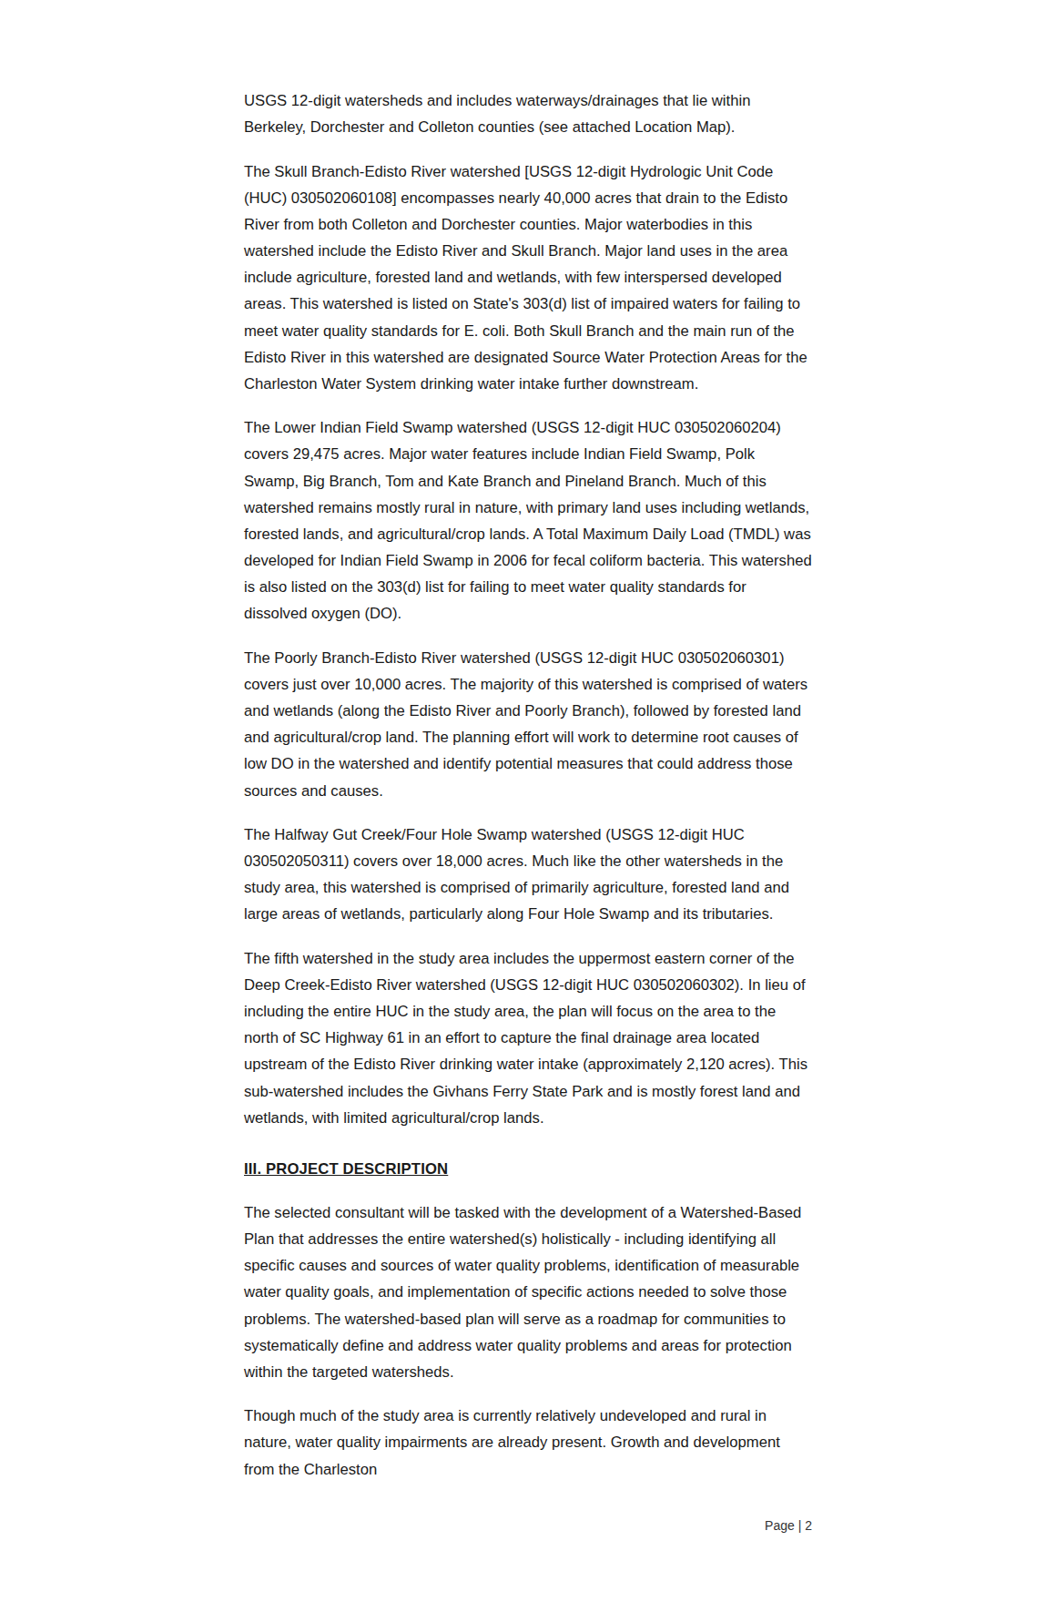USGS 12-digit watersheds and includes waterways/drainages that lie within Berkeley, Dorchester and Colleton counties (see attached Location Map).
The Skull Branch-Edisto River watershed [USGS 12-digit Hydrologic Unit Code (HUC) 030502060108] encompasses nearly 40,000 acres that drain to the Edisto River from both Colleton and Dorchester counties. Major waterbodies in this watershed include the Edisto River and Skull Branch. Major land uses in the area include agriculture, forested land and wetlands, with few interspersed developed areas. This watershed is listed on State's 303(d) list of impaired waters for failing to meet water quality standards for E. coli. Both Skull Branch and the main run of the Edisto River in this watershed are designated Source Water Protection Areas for the Charleston Water System drinking water intake further downstream.
The Lower Indian Field Swamp watershed (USGS 12-digit HUC 030502060204) covers 29,475 acres. Major water features include Indian Field Swamp, Polk Swamp, Big Branch, Tom and Kate Branch and Pineland Branch. Much of this watershed remains mostly rural in nature, with primary land uses including wetlands, forested lands, and agricultural/crop lands. A Total Maximum Daily Load (TMDL) was developed for Indian Field Swamp in 2006 for fecal coliform bacteria. This watershed is also listed on the 303(d) list for failing to meet water quality standards for dissolved oxygen (DO).
The Poorly Branch-Edisto River watershed (USGS 12-digit HUC 030502060301) covers just over 10,000 acres. The majority of this watershed is comprised of waters and wetlands (along the Edisto River and Poorly Branch), followed by forested land and agricultural/crop land. The planning effort will work to determine root causes of low DO in the watershed and identify potential measures that could address those sources and causes.
The Halfway Gut Creek/Four Hole Swamp watershed (USGS 12-digit HUC 030502050311) covers over 18,000 acres. Much like the other watersheds in the study area, this watershed is comprised of primarily agriculture, forested land and large areas of wetlands, particularly along Four Hole Swamp and its tributaries.
The fifth watershed in the study area includes the uppermost eastern corner of the Deep Creek-Edisto River watershed (USGS 12-digit HUC 030502060302). In lieu of including the entire HUC in the study area, the plan will focus on the area to the north of SC Highway 61 in an effort to capture the final drainage area located upstream of the Edisto River drinking water intake (approximately 2,120 acres). This sub-watershed includes the Givhans Ferry State Park and is mostly forest land and wetlands, with limited agricultural/crop lands.
III. PROJECT DESCRIPTION
The selected consultant will be tasked with the development of a Watershed-Based Plan that addresses the entire watershed(s) holistically - including identifying all specific causes and sources of water quality problems, identification of measurable water quality goals, and implementation of specific actions needed to solve those problems. The watershed-based plan will serve as a roadmap for communities to systematically define and address water quality problems and areas for protection within the targeted watersheds.
Though much of the study area is currently relatively undeveloped and rural in nature, water quality impairments are already present. Growth and development from the Charleston
Page | 2